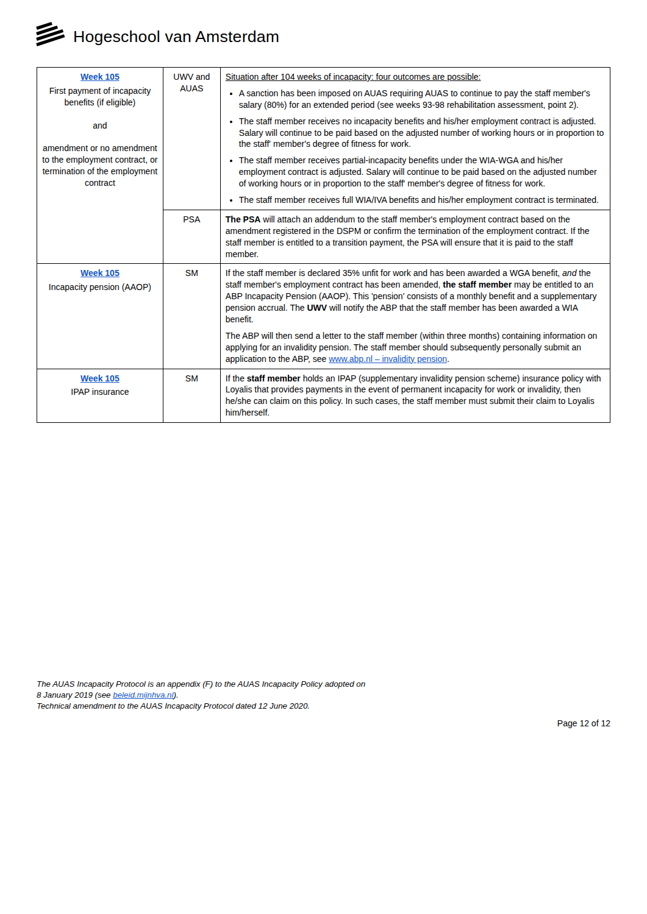Hogeschool van Amsterdam
| Week 105 First payment of incapacity benefits (if eligible) and amendment or no amendment to the employment contract, or termination of the employment contract | UWV and AUAS | Situation after 104 weeks of incapacity: four outcomes are possible: A sanction has been imposed on AUAS requiring AUAS to continue to pay the staff member's salary (80%) for an extended period (see weeks 93-98 rehabilitation assessment, point 2). The staff member receives no incapacity benefits and his/her employment contract is adjusted. Salary will continue to be paid based on the adjusted number of working hours or in proportion to the staff' member's degree of fitness for work. The staff member receives partial-incapacity benefits under the WIA-WGA and his/her employment contract is adjusted. Salary will continue to be paid based on the adjusted number of working hours or in proportion to the staff' member's degree of fitness for work. The staff member receives full WIA/IVA benefits and his/her employment contract is terminated. |
| PSA | The PSA will attach an addendum to the staff member's employment contract based on the amendment registered in the DSPM or confirm the termination of the employment contract. If the staff member is entitled to a transition payment, the PSA will ensure that it is paid to the staff member. |
| Week 105 Incapacity pension (AAOP) | SM | If the staff member is declared 35% unfit for work and has been awarded a WGA benefit, and the staff member's employment contract has been amended, the staff member may be entitled to an ABP Incapacity Pension (AAOP). This 'pension' consists of a monthly benefit and a supplementary pension accrual. The UWV will notify the ABP that the staff member has been awarded a WIA benefit. The ABP will then send a letter to the staff member (within three months) containing information on applying for an invalidity pension. The staff member should subsequently personally submit an application to the ABP, see www.abp.nl – invalidity pension . |
| Week 105 IPAP insurance | SM | If the staff member holds an IPAP (supplementary invalidity pension scheme) insurance policy with Loyalis that provides payments in the event of permanent incapacity for work or invalidity, then he/she can claim on this policy. In such cases, the staff member must submit their claim to Loyalis him/herself. |
The AUAS Incapacity Protocol is an appendix (F) to the AUAS Incapacity Policy adopted on
8 January 2019 (see beleid.mijnhva.nl).
Technical amendment to the AUAS Incapacity Protocol dated 12 June 2020.
Page 12 of 12